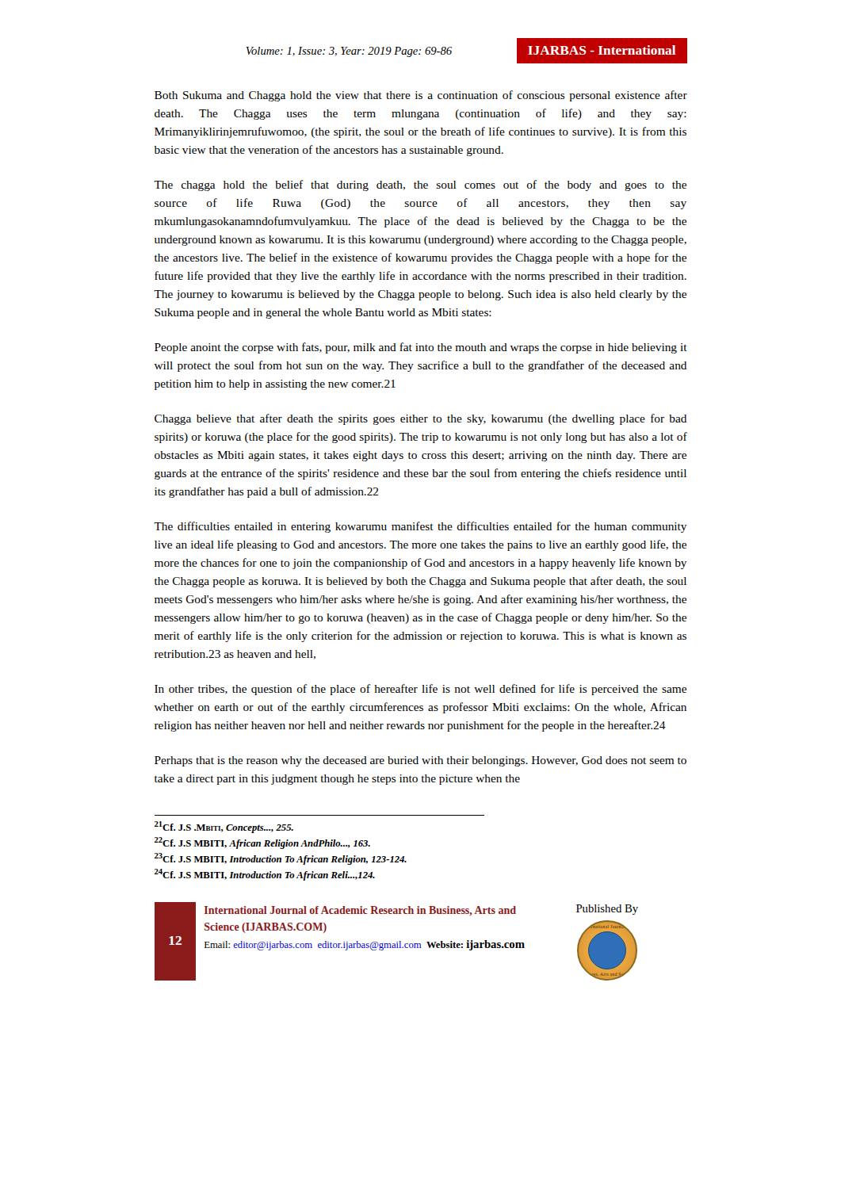Volume: 1, Issue: 3, Year: 2019 Page: 69-86
IJARBAS - International
Both Sukuma and Chagga hold the view that there is a continuation of conscious personal existence after death. The Chagga uses the term mlungana (continuation of life) and they say: Mrimanyiklirinjemrufuwomoo, (the spirit, the soul or the breath of life continues to survive). It is from this basic view that the veneration of the ancestors has a sustainable ground.
The chagga hold the belief that during death, the soul comes out of the body and goes to the source of life Ruwa (God) the source of all ancestors, they then say mkumlungasokanamndofumvulyamkuu. The place of the dead is believed by the Chagga to be the underground known as kowarumu. It is this kowarumu (underground) where according to the Chagga people, the ancestors live. The belief in the existence of kowarumu provides the Chagga people with a hope for the future life provided that they live the earthly life in accordance with the norms prescribed in their tradition. The journey to kowarumu is believed by the Chagga people to belong. Such idea is also held clearly by the Sukuma people and in general the whole Bantu world as Mbiti states:
People anoint the corpse with fats, pour, milk and fat into the mouth and wraps the corpse in hide believing it will protect the soul from hot sun on the way. They sacrifice a bull to the grandfather of the deceased and petition him to help in assisting the new comer.21
Chagga believe that after death the spirits goes either to the sky, kowarumu (the dwelling place for bad spirits) or koruwa (the place for the good spirits). The trip to kowarumu is not only long but has also a lot of obstacles as Mbiti again states, it takes eight days to cross this desert; arriving on the ninth day. There are guards at the entrance of the spirits' residence and these bar the soul from entering the chiefs residence until its grandfather has paid a bull of admission.22
The difficulties entailed in entering kowarumu manifest the difficulties entailed for the human community live an ideal life pleasing to God and ancestors. The more one takes the pains to live an earthly good life, the more the chances for one to join the companionship of God and ancestors in a happy heavenly life known by the Chagga people as koruwa. It is believed by both the Chagga and Sukuma people that after death, the soul meets God's messengers who him/her asks where he/she is going. And after examining his/her worthness, the messengers allow him/her to go to koruwa (heaven) as in the case of Chagga people or deny him/her. So the merit of earthly life is the only criterion for the admission or rejection to koruwa. This is what is known as retribution.23 as heaven and hell,
In other tribes, the question of the place of hereafter life is not well defined for life is perceived the same whether on earth or out of the earthly circumferences as professor Mbiti exclaims: On the whole, African religion has neither heaven nor hell and neither rewards nor punishment for the people in the hereafter.24
Perhaps that is the reason why the deceased are buried with their belongings. However, God does not seem to take a direct part in this judgment though he steps into the picture when the
21Cf. J.S .Mbiti, Concepts..., 255.
22Cf. J.S MBITI, African Religion AndPhilo..., 163.
23Cf. J.S MBITI, Introduction To African Religion, 123-124.
24Cf. J.S MBITI, Introduction To African Reli...,124.
12
International Journal of Academic Research in Business, Arts and Science (IJARBAS.COM)
Email: editor@ijarbas.com editor.ijarbas@gmail.com Website: ijarbas.com
Published By
International Journal of
Business, Arts and Science